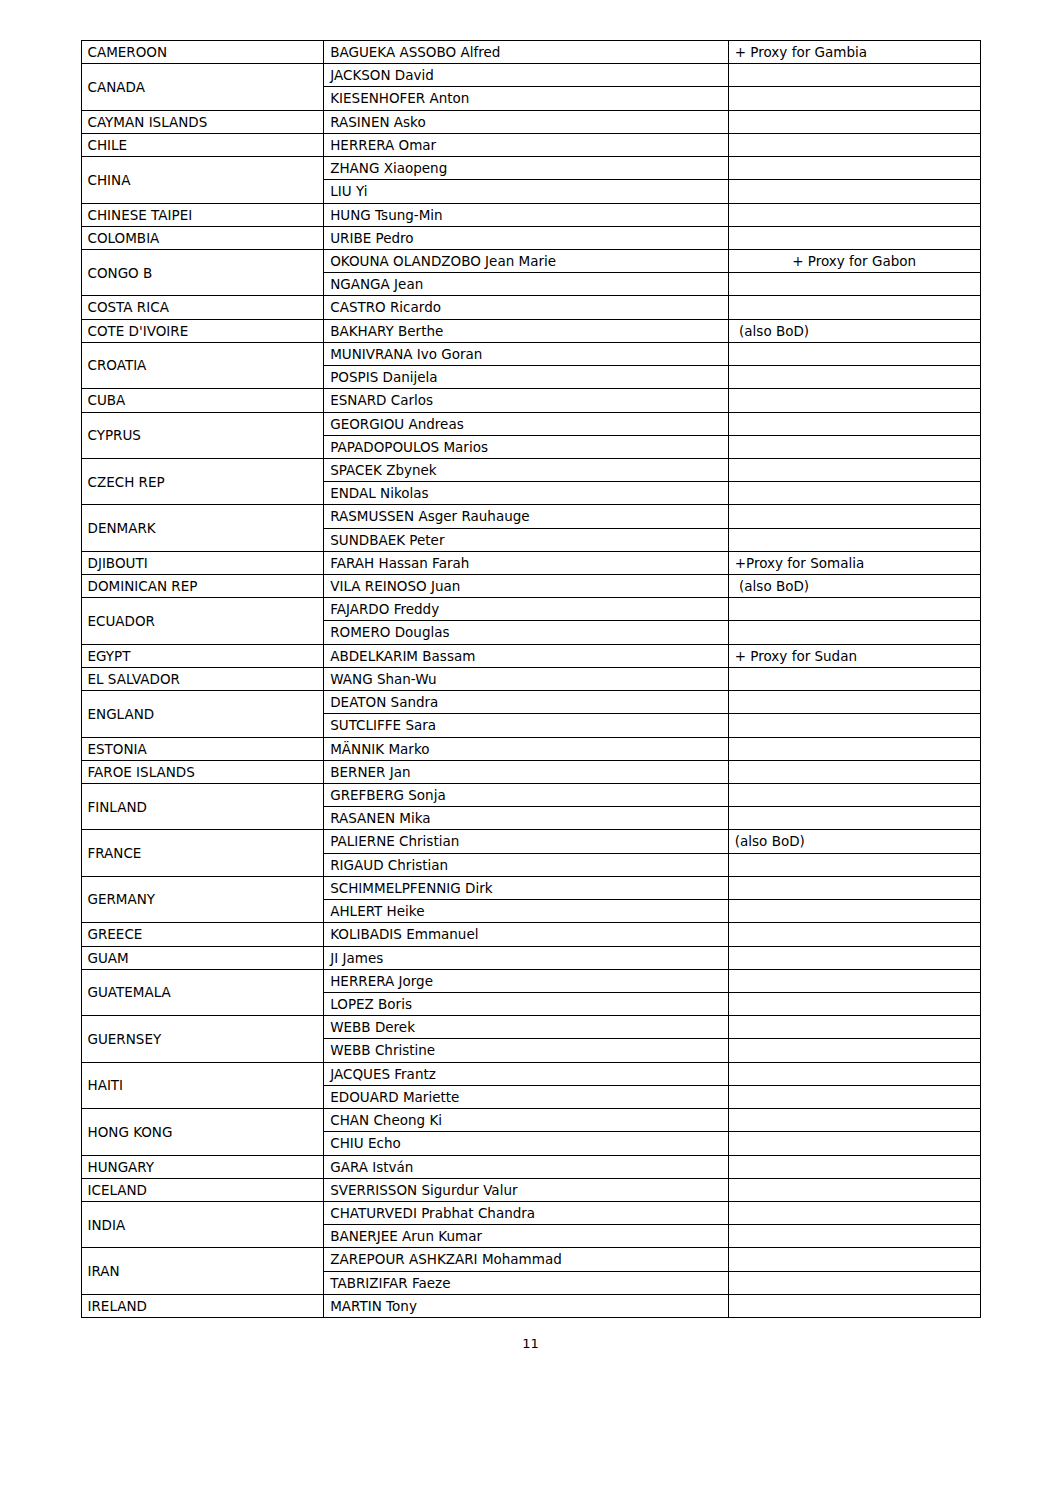| CAMEROON | BAGUEKA ASSOBO Alfred | + Proxy for Gambia |
| CANADA | JACKSON David | |
| KIESENHOFER Anton | |
| CAYMAN ISLANDS | RASINEN Asko | |
| CHILE | HERRERA Omar | |
| CHINA | ZHANG Xiaopeng | |
| LIU Yi | |
| CHINESE TAIPEI | HUNG Tsung-Min | |
| COLOMBIA | URIBE Pedro | |
| CONGO B | OKOUNA OLANDZOBO Jean Marie | + Proxy for Gabon |
| NGANGA Jean | |
| COSTA RICA | CASTRO Ricardo | |
| COTE D'IVOIRE | BAKHARY Berthe | (also BoD) |
| CROATIA | MUNIVRANA Ivo Goran | |
| POSPIS Danijela | |
| CUBA | ESNARD Carlos | |
| CYPRUS | GEORGIOU Andreas | |
| PAPADOPOULOS Marios | |
| CZECH REP | SPACEK Zbynek | |
| ENDAL Nikolas | |
| DENMARK | RASMUSSEN Asger Rauhauge | |
| SUNDBAEK Peter | |
| DJIBOUTI | FARAH Hassan Farah | +Proxy for Somalia |
| DOMINICAN REP | VILA REINOSO Juan | (also BoD) |
| ECUADOR | FAJARDO Freddy | |
| ROMERO Douglas | |
| EGYPT | ABDELKARIM Bassam | + Proxy for Sudan |
| EL SALVADOR | WANG Shan-Wu | |
| ENGLAND | DEATON Sandra | |
| SUTCLIFFE Sara | |
| ESTONIA | MÄNNIK Marko | |
| FAROE ISLANDS | BERNER Jan | |
| FINLAND | GREFBERG Sonja | |
| RASANEN Mika | |
| FRANCE | PALIERNE Christian | (also BoD) |
| RIGAUD Christian | |
| GERMANY | SCHIMMELPFENNIG Dirk | |
| AHLERT Heike | |
| GREECE | KOLIBADIS Emmanuel | |
| GUAM | JI James | |
| GUATEMALA | HERRERA Jorge | |
| LOPEZ Boris | |
| GUERNSEY | WEBB Derek | |
| WEBB Christine | |
| HAITI | JACQUES Frantz | |
| EDOUARD Mariette | |
| HONG KONG | CHAN Cheong Ki | |
| CHIU Echo | |
| HUNGARY | GARA István | |
| ICELAND | SVERRISSON Sigurdur Valur | |
| INDIA | CHATURVEDI Prabhat Chandra | |
| BANERJEE Arun Kumar | |
| IRAN | ZAREPOUR ASHKZARI Mohammad | |
| TABRIZIFAR Faeze | |
| IRELAND | MARTIN Tony | |
11